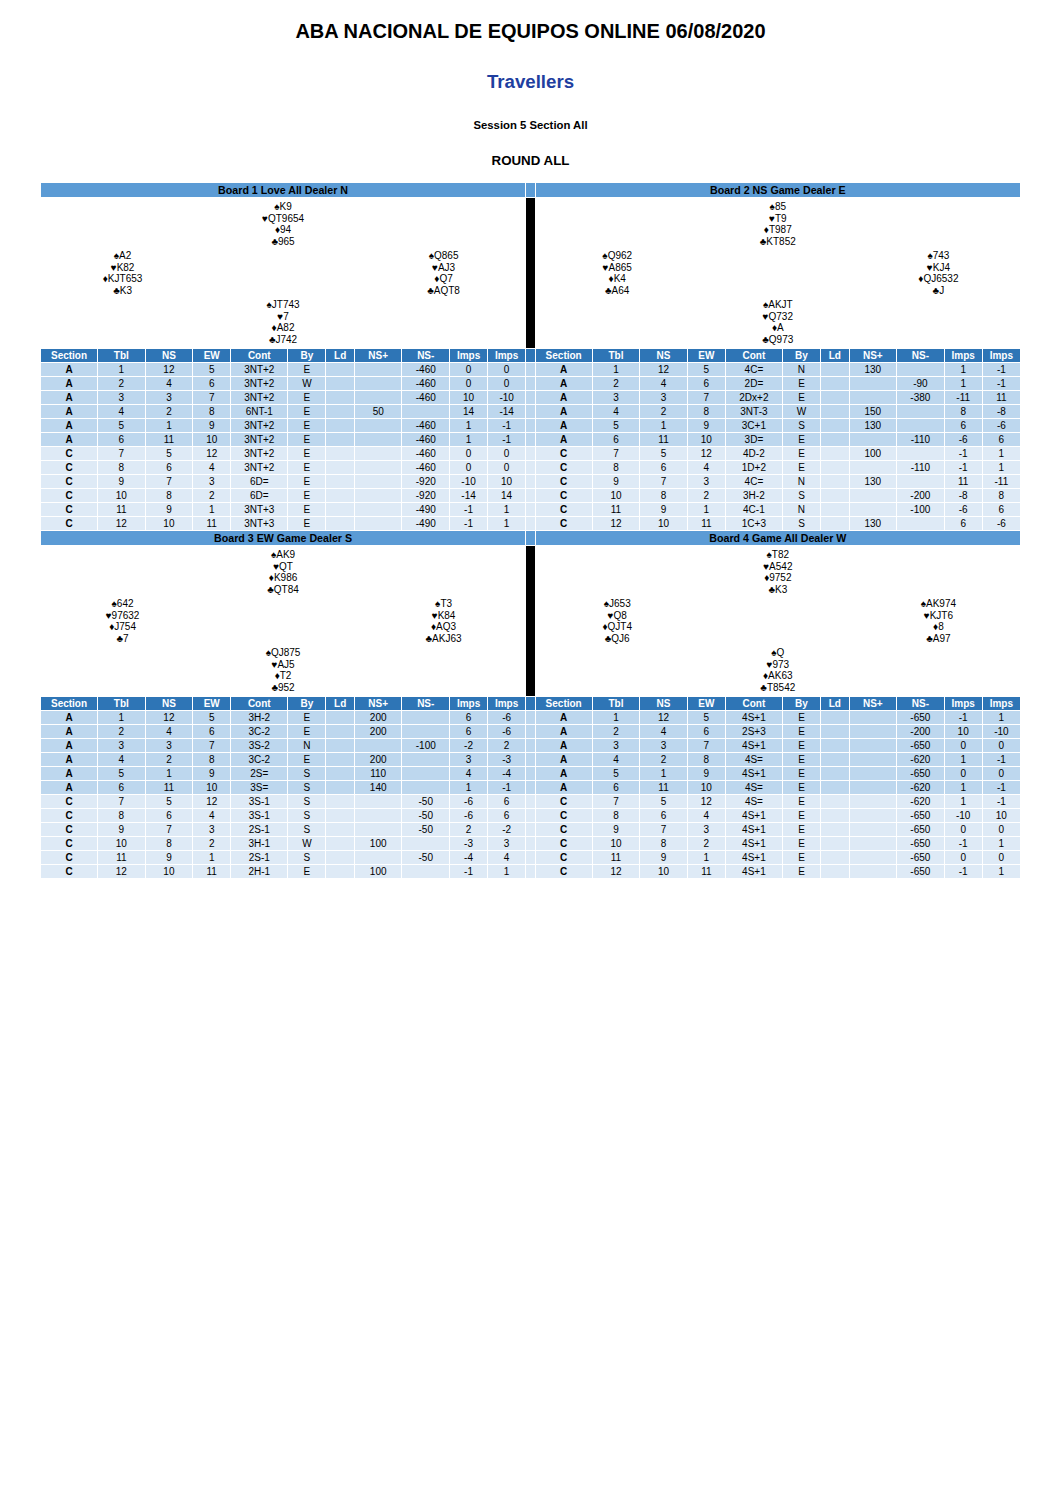ABA NACIONAL DE EQUIPOS ONLINE 06/08/2020
Travellers
Session 5 Section All
ROUND ALL
| Board 1 Love All Dealer N | | Board 2 NS Game Dealer E |
| / / ♠K9 ♥QT9654 ♦94 ♣965 / / / ♠A2 ♥K82 ♦KJT653 ♣K3 / / ♠Q865 ♥AJ3 ♦Q7 ♣AQT8 / / / ♠JT743 ♥7 ♦A82 ♣J742 / / | | / / ♠85 ♥T9 ♦T987 ♣KT852 / / / ♠Q962 ♥A865 ♦K4 ♣A64 / / ♠743 ♥KJ4 ♦QJ6532 ♣J / / / ♠AKJT ♥Q732 ♦A ♣Q973 / / |
| Section | Tbl | NS | EW | Cont | By | Ld | NS+ | NS- | Imps | Imps | | Section | Tbl | NS | EW | Cont | By | Ld | NS+ | NS- | Imps | Imps |
| A | 1 | 12 | 5 | 3NT+2 | E | | | -460 | 0 | 0 | | A | 1 | 12 | 5 | 4C= | N | | 130 | | 1 | -1 |
| A | 2 | 4 | 6 | 3NT+2 | W | | | -460 | 0 | 0 | | A | 2 | 4 | 6 | 2D= | E | | | -90 | 1 | -1 |
| A | 3 | 3 | 7 | 3NT+2 | E | | | -460 | 10 | -10 | | A | 3 | 3 | 7 | 2Dx+2 | E | | | -380 | -11 | 11 |
| A | 4 | 2 | 8 | 6NT-1 | E | | 50 | | 14 | -14 | | A | 4 | 2 | 8 | 3NT-3 | W | | 150 | | 8 | -8 |
| A | 5 | 1 | 9 | 3NT+2 | E | | | -460 | 1 | -1 | | A | 5 | 1 | 9 | 3C+1 | S | | 130 | | 6 | -6 |
| A | 6 | 11 | 10 | 3NT+2 | E | | | -460 | 1 | -1 | | A | 6 | 11 | 10 | 3D= | E | | | -110 | -6 | 6 |
| C | 7 | 5 | 12 | 3NT+2 | E | | | -460 | 0 | 0 | | C | 7 | 5 | 12 | 4D-2 | E | | 100 | | -1 | 1 |
| C | 8 | 6 | 4 | 3NT+2 | E | | | -460 | 0 | 0 | | C | 8 | 6 | 4 | 1D+2 | E | | | -110 | -1 | 1 |
| C | 9 | 7 | 3 | 6D= | E | | | -920 | -10 | 10 | | C | 9 | 7 | 3 | 4C= | N | | 130 | | 11 | -11 |
| C | 10 | 8 | 2 | 6D= | E | | | -920 | -14 | 14 | | C | 10 | 8 | 2 | 3H-2 | S | | | -200 | -8 | 8 |
| C | 11 | 9 | 1 | 3NT+3 | E | | | -490 | -1 | 1 | | C | 11 | 9 | 1 | 4C-1 | N | | | -100 | -6 | 6 |
| C | 12 | 10 | 11 | 3NT+3 | E | | | -490 | -1 | 1 | | C | 12 | 10 | 11 | 1C+3 | S | | 130 | | 6 | -6 |
| Board 3 EW Game Dealer S | | Board 4 Game All Dealer W |
| / / ♠AK9 ♥QT ♦K986 ♣QT84 / / / ♠642 ♥97632 ♦J754 ♣7 / / ♠T3 ♥K84 ♦AQ3 ♣AKJ63 / / / ♠QJ875 ♥AJ5 ♦T2 ♣952 / / | | / / ♠T82 ♥A542 ♦9752 ♣K3 / / / ♠J653 ♥Q8 ♦QJT4 ♣QJ6 / / ♠AK974 ♥KJT6 ♦8 ♣A97 / / / ♠Q ♥973 ♦AK63 ♣T8542 / / |
| Section | Tbl | NS | EW | Cont | By | Ld | NS+ | NS- | Imps | Imps | | Section | Tbl | NS | EW | Cont | By | Ld | NS+ | NS- | Imps | Imps |
| A | 1 | 12 | 5 | 3H-2 | E | | 200 | | 6 | -6 | | A | 1 | 12 | 5 | 4S+1 | E | | | -650 | -1 | 1 |
| A | 2 | 4 | 6 | 3C-2 | E | | 200 | | 6 | -6 | | A | 2 | 4 | 6 | 2S+3 | E | | | -200 | 10 | -10 |
| A | 3 | 3 | 7 | 3S-2 | N | | | -100 | -2 | 2 | | A | 3 | 3 | 7 | 4S+1 | E | | | -650 | 0 | 0 |
| A | 4 | 2 | 8 | 3C-2 | E | | 200 | | 3 | -3 | | A | 4 | 2 | 8 | 4S= | E | | | -620 | 1 | -1 |
| A | 5 | 1 | 9 | 2S= | S | | 110 | | 4 | -4 | | A | 5 | 1 | 9 | 4S+1 | E | | | -650 | 0 | 0 |
| A | 6 | 11 | 10 | 3S= | S | | 140 | | 1 | -1 | | A | 6 | 11 | 10 | 4S= | E | | | -620 | 1 | -1 |
| C | 7 | 5 | 12 | 3S-1 | S | | | -50 | -6 | 6 | | C | 7 | 5 | 12 | 4S= | E | | | -620 | 1 | -1 |
| C | 8 | 6 | 4 | 3S-1 | S | | | -50 | -6 | 6 | | C | 8 | 6 | 4 | 4S+1 | E | | | -650 | -10 | 10 |
| C | 9 | 7 | 3 | 2S-1 | S | | | -50 | 2 | -2 | | C | 9 | 7 | 3 | 4S+1 | E | | | -650 | 0 | 0 |
| C | 10 | 8 | 2 | 3H-1 | W | | 100 | | -3 | 3 | | C | 10 | 8 | 2 | 4S+1 | E | | | -650 | -1 | 1 |
| C | 11 | 9 | 1 | 2S-1 | S | | | -50 | -4 | 4 | | C | 11 | 9 | 1 | 4S+1 | E | | | -650 | 0 | 0 |
| C | 12 | 10 | 11 | 2H-1 | E | | 100 | | -1 | 1 | | C | 12 | 10 | 11 | 4S+1 | E | | | -650 | -1 | 1 |